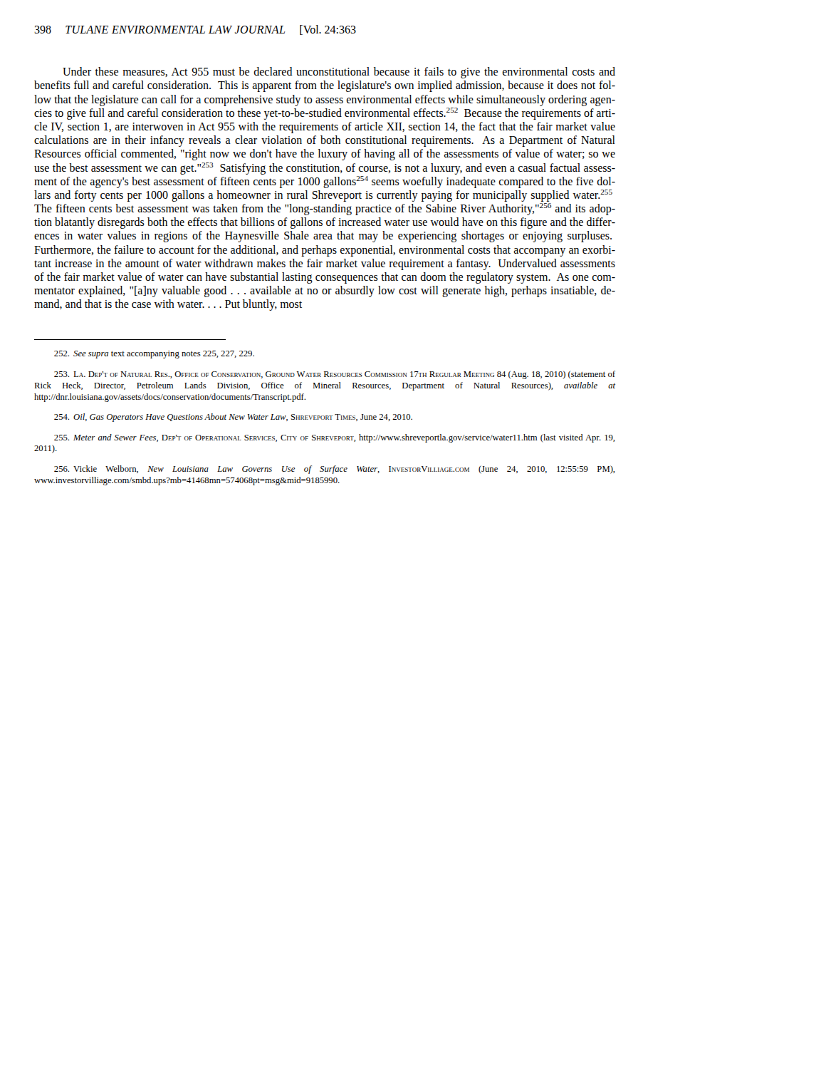398 TULANE ENVIRONMENTAL LAW JOURNAL [Vol. 24:363
Under these measures, Act 955 must be declared unconstitutional because it fails to give the environmental costs and benefits full and careful consideration. This is apparent from the legislature's own implied admission, because it does not follow that the legislature can call for a comprehensive study to assess environmental effects while simultane­ously ordering agencies to give full and careful consideration to these yet-to-be-studied environmental effects.252 Because the requirements of article IV, section 1, are interwoven in Act 955 with the requirements of article XII, section 14, the fact that the fair market value calculations are in their infancy reveals a clear violation of both constitutional requirements. As a Department of Natural Resources official commented, "right now we don't have the luxury of having all of the assessments of value of water; so we use the best assessment we can get."253 Satisfying the constitution, of course, is not a luxury, and even a casual factual assessment of the agency's best assessment of fifteen cents per 1000 gallons254 seems woefully inadequate compared to the five dollars and forty cents per 1000 gallons a homeowner in rural Shreveport is currently paying for municipally supplied water.255 The fifteen cents best assessment was taken from the "long-standing practice of the Sabine River Authority,"256 and its adoption blatantly disregards both the effects that billions of gallons of increased water use would have on this figure and the differences in water values in regions of the Haynesville Shale area that may be experiencing shortages or enjoying surpluses. Furthermore, the failure to account for the additional, and perhaps exponential, environmental costs that accompany an exorbitant increase in the amount of water withdrawn makes the fair market value requirement a fantasy. Undervalued assessments of the fair market value of water can have substantial lasting consequences that can doom the regulatory system. As one commentator explained, "[a]ny valuable good . . . available at no or absurdly low cost will generate high, perhaps insatiable, demand, and that is the case with water. . . . Put bluntly, most
252. See supra text accompanying notes 225, 227, 229.
253. La. Dep't of Natural Res., Office of Conservation, Ground Water Resources Commission 17th Regular Meeting 84 (Aug. 18, 2010) (statement of Rick Heck, Director, Petroleum Lands Division, Office of Mineral Resources, Department of Natural Resources), available at http://dnr.louisiana.gov/assets/docs/conservation/documents/Transcript.pdf.
254. Oil, Gas Operators Have Questions About New Water Law, Shreveport Times, June 24, 2010.
255. Meter and Sewer Fees, Dep't of Operational Services, City of Shreveport, http://www.shreveportla.gov/service/water11.htm (last visited Apr. 19, 2011).
256. Vickie Welborn, New Louisiana Law Governs Use of Surface Water, InvestorVilliage.com (June 24, 2010, 12:55:59 PM), www.investorvilliage.com/smbd.ups?mb=41468mn=574068pt=msg&mid=9185990.